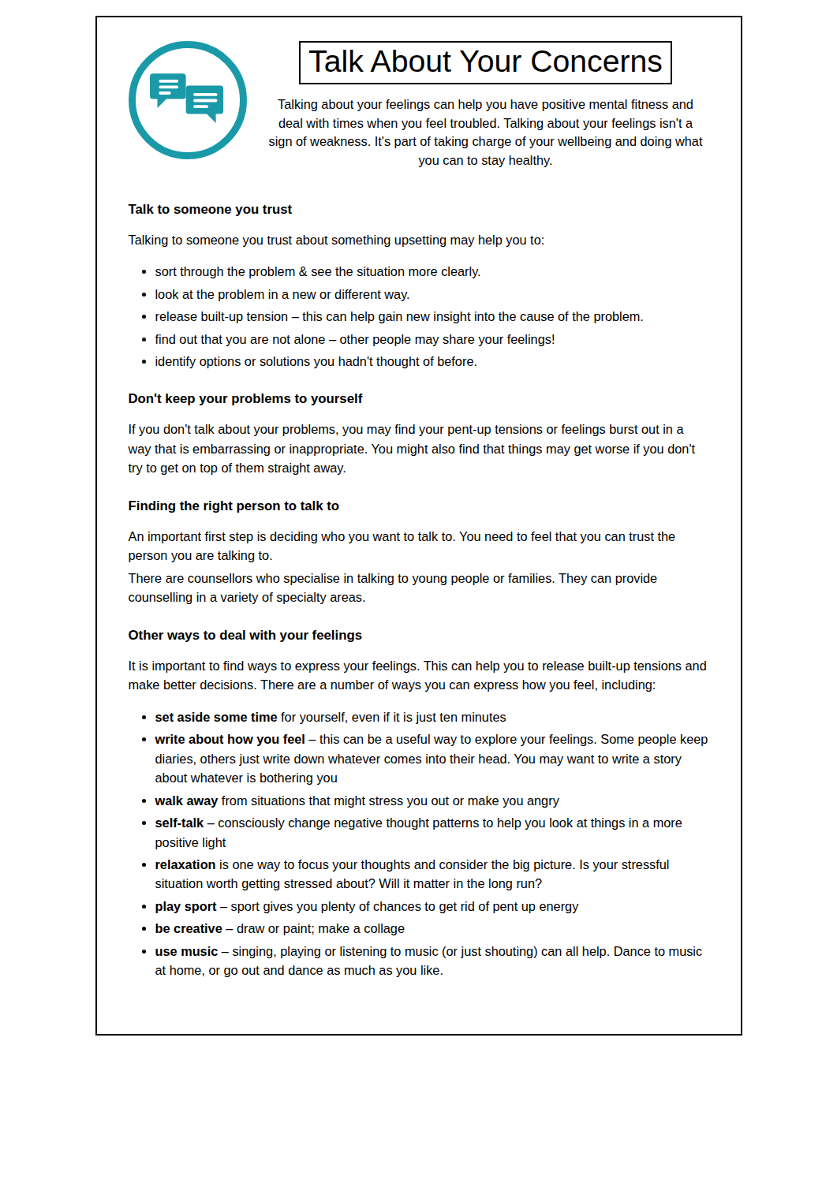Talk About Your Concerns
Talking about your feelings can help you have positive mental fitness and deal with times when you feel troubled. Talking about your feelings isn't a sign of weakness. It's part of taking charge of your wellbeing and doing what you can to stay healthy.
Talk to someone you trust
Talking to someone you trust about something upsetting may help you to:
sort through the problem & see the situation more clearly.
look at the problem in a new or different way.
release built-up tension – this can help gain new insight into the cause of the problem.
find out that you are not alone – other people may share your feelings!
identify options or solutions you hadn't thought of before.
Don't keep your problems to yourself
If you don't talk about your problems, you may find your pent-up tensions or feelings burst out in a way that is embarrassing or inappropriate. You might also find that things may get worse if you don't try to get on top of them straight away.
Finding the right person to talk to
An important first step is deciding who you want to talk to. You need to feel that you can trust the person you are talking to.
There are counsellors who specialise in talking to young people or families. They can provide counselling in a variety of specialty areas.
Other ways to deal with your feelings
It is important to find ways to express your feelings. This can help you to release built-up tensions and make better decisions. There are a number of ways you can express how you feel, including:
set aside some time for yourself, even if it is just ten minutes
write about how you feel – this can be a useful way to explore your feelings. Some people keep diaries, others just write down whatever comes into their head. You may want to write a story about whatever is bothering you
walk away from situations that might stress you out or make you angry
self-talk – consciously change negative thought patterns to help you look at things in a more positive light
relaxation is one way to focus your thoughts and consider the big picture. Is your stressful situation worth getting stressed about? Will it matter in the long run?
play sport – sport gives you plenty of chances to get rid of pent up energy
be creative – draw or paint; make a collage
use music – singing, playing or listening to music (or just shouting) can all help. Dance to music at home, or go out and dance as much as you like.